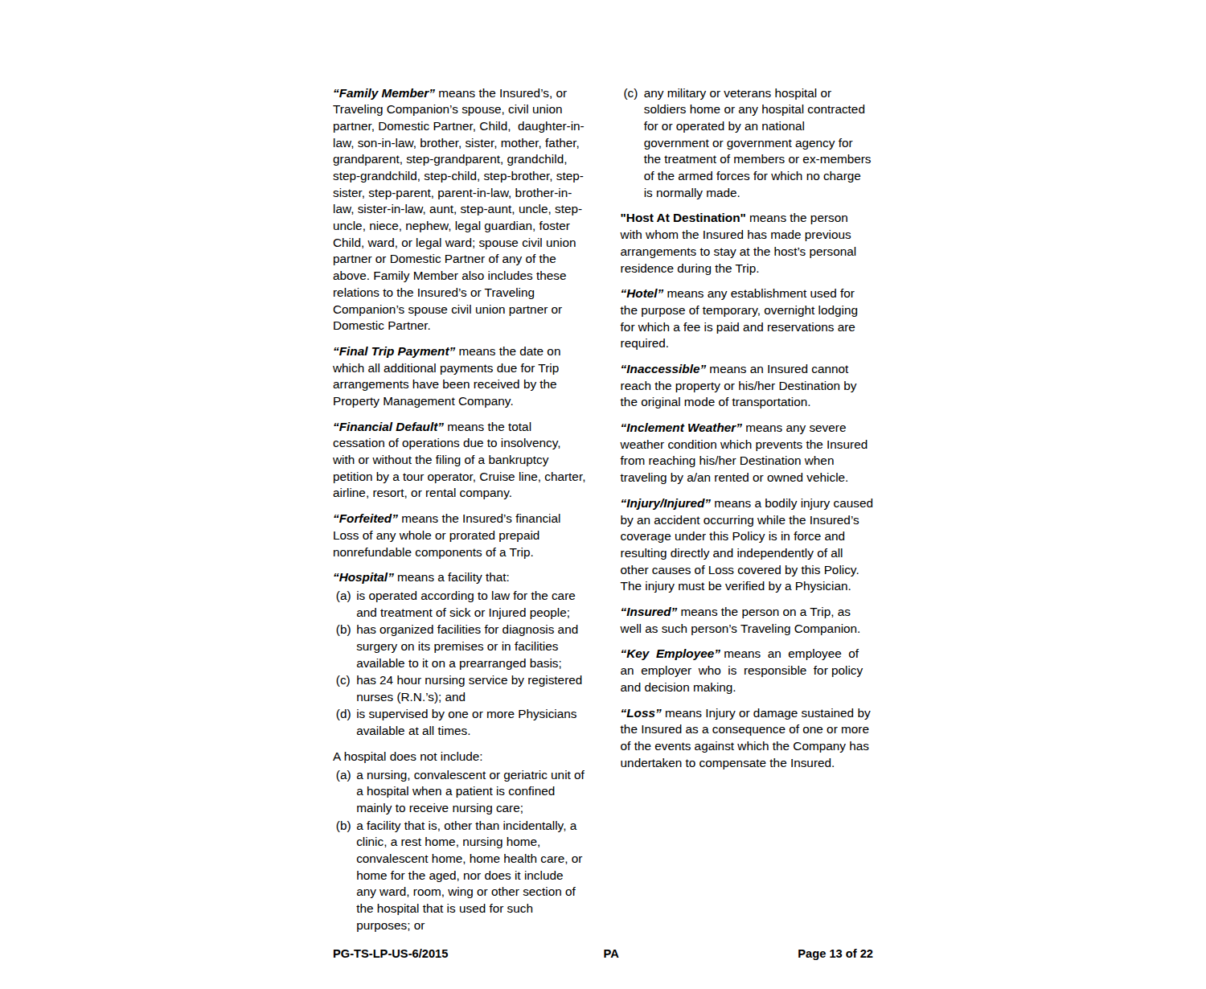“Family Member” means the Insured’s, or Traveling Companion’s spouse, civil union partner, Domestic Partner, Child, daughter-in-law, son-in-law, brother, sister, mother, father, grandparent, step-grandparent, grandchild, step-grandchild, step-child, step-brother, step-sister, step-parent, parent-in-law, brother-in-law, sister-in-law, aunt, step-aunt, uncle, step-uncle, niece, nephew, legal guardian, foster Child, ward, or legal ward; spouse civil union partner or Domestic Partner of any of the above. Family Member also includes these relations to the Insured’s or Traveling Companion’s spouse civil union partner or Domestic Partner.
“Final Trip Payment” means the date on which all additional payments due for Trip arrangements have been received by the Property Management Company.
“Financial Default” means the total cessation of operations due to insolvency, with or without the filing of a bankruptcy petition by a tour operator, Cruise line, charter, airline, resort, or rental company.
“Forfeited” means the Insured’s financial Loss of any whole or prorated prepaid nonrefundable components of a Trip.
“Hospital” means a facility that:
(a) is operated according to law for the care and treatment of sick or Injured people;
(b) has organized facilities for diagnosis and surgery on its premises or in facilities available to it on a prearranged basis;
(c) has 24 hour nursing service by registered nurses (R.N.’s); and
(d) is supervised by one or more Physicians available at all times.
A hospital does not include:
(a) a nursing, convalescent or geriatric unit of a hospital when a patient is confined mainly to receive nursing care;
(b) a facility that is, other than incidentally, a clinic, a rest home, nursing home, convalescent home, home health care, or home for the aged, nor does it include any ward, room, wing or other section of the hospital that is used for such purposes; or
(c) any military or veterans hospital or soldiers home or any hospital contracted for or operated by an national government or government agency for the treatment of members or ex-members of the armed forces for which no charge is normally made.
"Host At Destination" means the person with whom the Insured has made previous arrangements to stay at the host’s personal residence during the Trip.
“Hotel” means any establishment used for the purpose of temporary, overnight lodging for which a fee is paid and reservations are required.
“Inaccessible” means an Insured cannot reach the property or his/her Destination by the original mode of transportation.
“Inclement Weather” means any severe weather condition which prevents the Insured from reaching his/her Destination when traveling by a/an rented or owned vehicle.
“Injury/Injured” means a bodily injury caused by an accident occurring while the Insured’s coverage under this Policy is in force and resulting directly and independently of all other causes of Loss covered by this Policy. The injury must be verified by a Physician.
“Insured” means the person on a Trip, as well as such person’s Traveling Companion.
“Key Employee” means an employee of an employer who is responsible for policy and decision making.
“Loss” means Injury or damage sustained by the Insured as a consequence of one or more of the events against which the Company has undertaken to compensate the Insured.
PG-TS-LP-US-6/2015
PA
Page 13 of 22